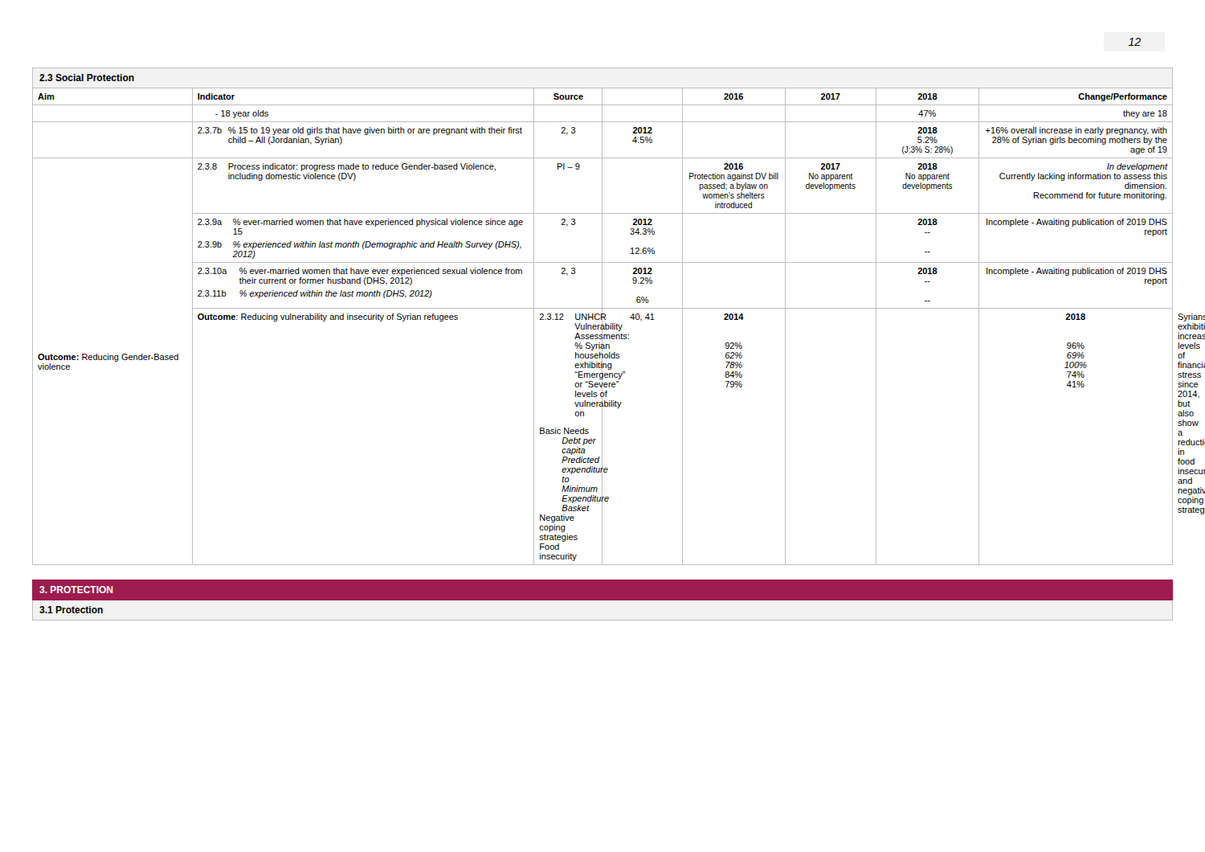12
| 2.3 Social Protection |
| Aim | Indicator | Source | | 2016 | 2017 | 2018 | Change/Performance |
| | - 18 year olds | | | | | 47% | they are 18 |
| | 2.3.7b % 15 to 19 year old girls that have given birth or are pregnant with their first child – All (Jordanian, Syrian) | 2, 3 | 2012 4.5% | | | 2018 5.2% (J:3% S: 28%) | +16% overall increase in early pregnancy, with 28% of Syrian girls becoming mothers by the age of 19 |
| Outcome: Reducing Gender-Based violence | 2.3.8 Process indicator: progress made to reduce Gender-based Violence, including domestic violence (DV) | PI – 9 | | 2016 Protection against DV bill passed; a bylaw on women’s shelters introduced | 2017 No apparent developments | 2018 No apparent developments | In development Currently lacking information to assess this dimension. Recommend for future monitoring. |
| 2.3.9a % ever-married women that have experienced physical violence since age 15 2.3.9b % experienced within last month (Demographic and Health Survey (DHS), 2012) | 2, 3 | 2012 34.3% 12.6% | | | 2018 -- -- | Incomplete - Awaiting publication of 2019 DHS report |
| 2.3.10a % ever-married women that have ever experienced sexual violence from their current or former husband (DHS, 2012) 2.3.11b % experienced within the last month (DHS, 2012) | 2, 3 | 2012 9.2% 6% | | | 2018 -- -- | Incomplete - Awaiting publication of 2019 DHS report |
| Outcome : Reducing vulnerability and insecurity of Syrian refugees | 2.3.12 UNHCR Vulnerability Assessments: % Syrian households exhibiting “Emergency” or “Severe” levels of vulnerability on Basic Needs Debt per capita Predicted expenditure to Minimum Expenditure Basket Negative coping strategies Food insecurity | 40, 41 | 2014 92% 62% 78% 84% 79% | | | 2018 96% 69% 100% 74% 41% | Syrians exhibiting increased levels of financial stress since 2014, but also show a reduction in food insecurity and negative coping strategies |
3. PROTECTION
3.1 Protection